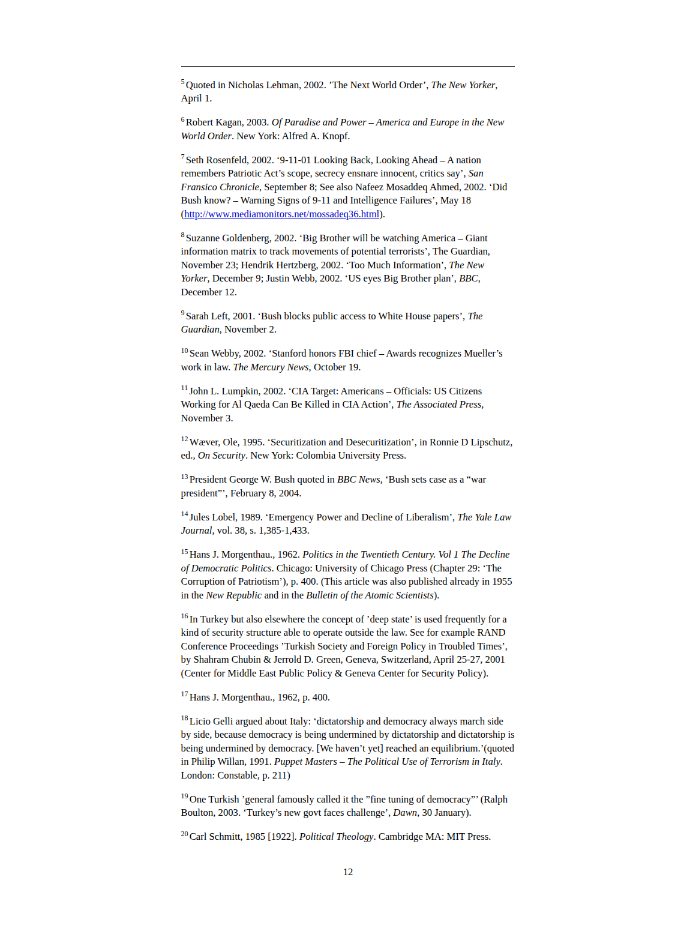5Quoted in Nicholas Lehman, 2002. ’The Next World Order’, The New Yorker, April 1.
6Robert Kagan, 2003. Of Paradise and Power – America and Europe in the New World Order. New York: Alfred A. Knopf.
7Seth Rosenfeld, 2002. ‘9-11-01 Looking Back, Looking Ahead – A nation remembers Patriotic Act’s scope, secrecy ensnare innocent, critics say’, San Fransico Chronicle, September 8; See also Nafeez Mosaddeq Ahmed, 2002. ‘Did Bush know? – Warning Signs of 9-11 and Intelligence Failures’, May 18 (http://www.mediamonitors.net/mossadeq36.html).
8Suzanne Goldenberg, 2002. ‘Big Brother will be watching America – Giant information matrix to track movements of potential terrorists’, The Guardian, November 23; Hendrik Hertzberg, 2002. ‘Too Much Information’, The New Yorker, December 9; Justin Webb, 2002. ‘US eyes Big Brother plan’, BBC, December 12.
9Sarah Left, 2001. ‘Bush blocks public access to White House papers’, The Guardian, November 2.
10Sean Webby, 2002. ‘Stanford honors FBI chief – Awards recognizes Mueller’s work in law. The Mercury News, October 19.
11John L. Lumpkin, 2002. ‘CIA Target: Americans – Officials: US Citizens Working for Al Qaeda Can Be Killed in CIA Action’, The Associated Press, November 3.
12Wæver, Ole, 1995. ‘Securitization and Desecuritization’, in Ronnie D Lipschutz, ed., On Security. New York: Colombia University Press.
13President George W. Bush quoted in BBC News, ‘Bush sets case as a “war president”’, February 8, 2004.
14Jules Lobel, 1989. ‘Emergency Power and Decline of Liberalism’, The Yale Law Journal, vol. 38, s. 1,385-1,433.
15Hans J. Morgenthau., 1962. Politics in the Twentieth Century. Vol 1 The Decline of Democratic Politics. Chicago: University of Chicago Press (Chapter 29: ‘The Corruption of Patriotism’), p. 400. (This article was also published already in 1955 in the New Republic and in the Bulletin of the Atomic Scientists).
16In Turkey but also elsewhere the concept of ’deep state’ is used frequently for a kind of security structure able to operate outside the law. See for example RAND Conference Proceedings ’Turkish Society and Foreign Policy in Troubled Times’, by Shahram Chubin & Jerrold D. Green, Geneva, Switzerland, April 25-27, 2001 (Center for Middle East Public Policy & Geneva Center for Security Policy).
17Hans J. Morgenthau., 1962, p. 400.
18Licio Gelli argued about Italy: ‘dictatorship and democracy always march side by side, because democracy is being undermined by dictatorship and dictatorship is being undermined by democracy. [We haven’t yet] reached an equilibrium.’(quoted in Philip Willan, 1991. Puppet Masters – The Political Use of Terrorism in Italy. London: Constable, p. 211)
19One Turkish ’general famously called it the ”fine tuning of democracy”’ (Ralph Boulton, 2003. ‘Turkey’s new govt faces challenge’, Dawn, 30 January).
20Carl Schmitt, 1985 [1922]. Political Theology. Cambridge MA: MIT Press.
12